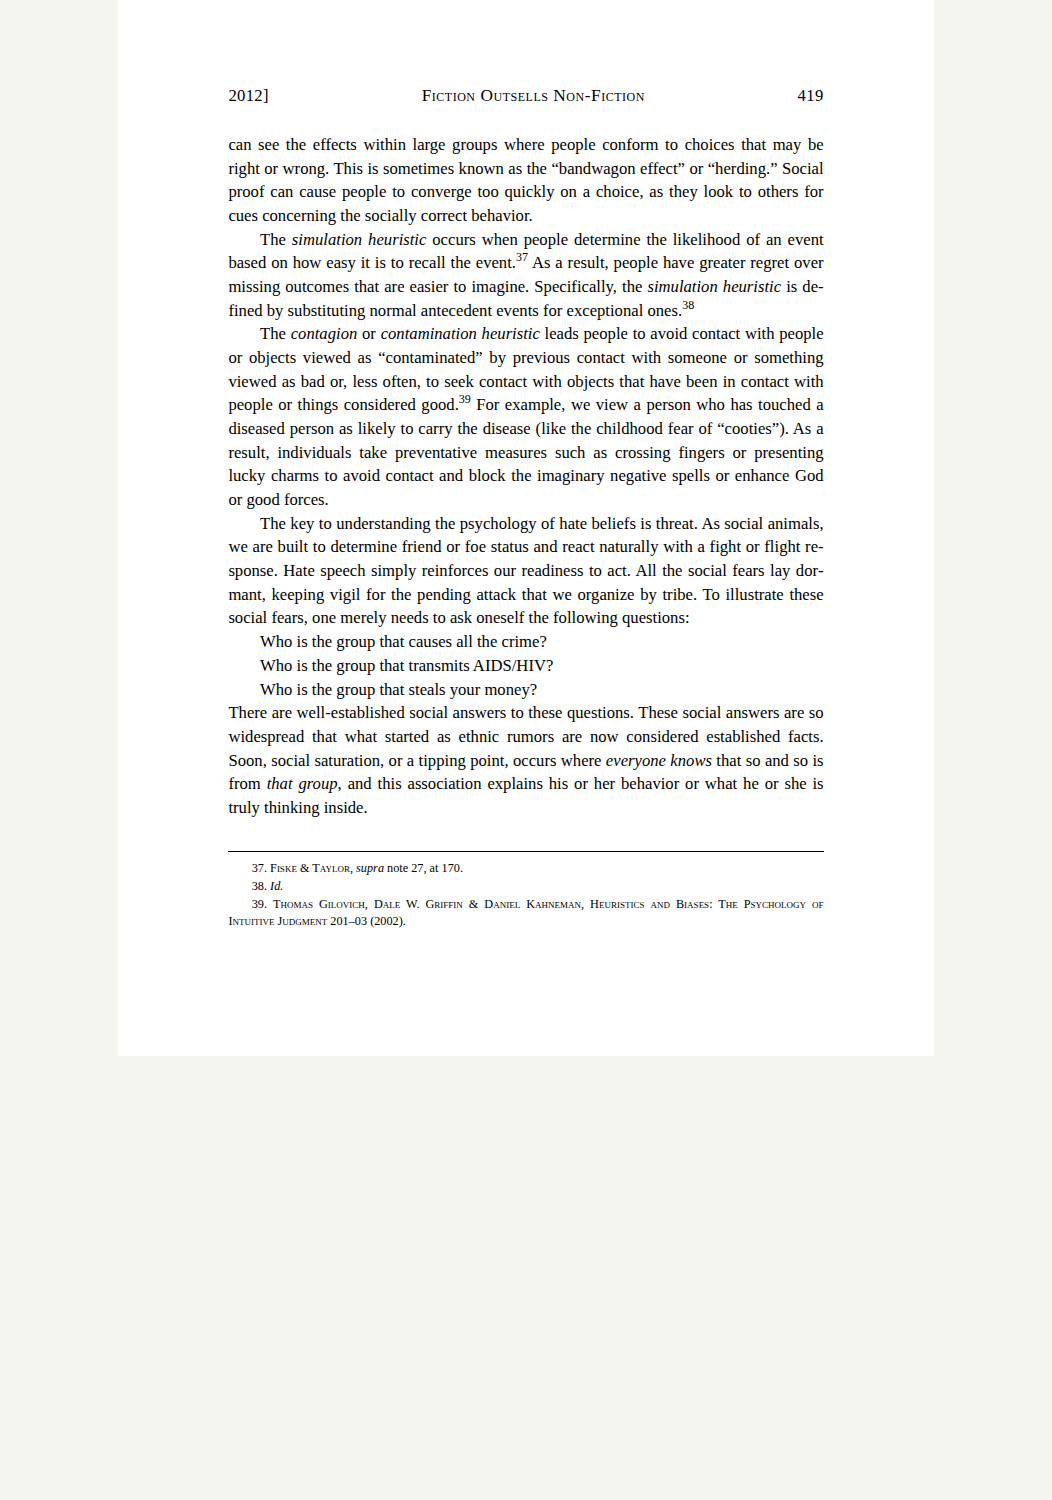2012] Fiction Outsells Non-Fiction 419
can see the effects within large groups where people conform to choices that may be right or wrong. This is sometimes known as the “bandwagon effect” or “herding.” Social proof can cause people to converge too quickly on a choice, as they look to others for cues concerning the socially correct behavior.
The simulation heuristic occurs when people determine the likelihood of an event based on how easy it is to recall the event.37 As a result, people have greater regret over missing outcomes that are easier to imagine. Specifically, the simulation heuristic is defined by substituting normal antecedent events for exceptional ones.38
The contagion or contamination heuristic leads people to avoid contact with people or objects viewed as “contaminated” by previous contact with someone or something viewed as bad or, less often, to seek contact with objects that have been in contact with people or things considered good.39 For example, we view a person who has touched a diseased person as likely to carry the disease (like the childhood fear of “cooties”). As a result, individuals take preventative measures such as crossing fingers or presenting lucky charms to avoid contact and block the imaginary negative spells or enhance God or good forces.
The key to understanding the psychology of hate beliefs is threat. As social animals, we are built to determine friend or foe status and react naturally with a fight or flight response. Hate speech simply reinforces our readiness to act. All the social fears lay dormant, keeping vigil for the pending attack that we organize by tribe. To illustrate these social fears, one merely needs to ask oneself the following questions:
Who is the group that causes all the crime?
Who is the group that transmits AIDS/HIV?
Who is the group that steals your money?
There are well-established social answers to these questions. These social answers are so widespread that what started as ethnic rumors are now considered established facts. Soon, social saturation, or a tipping point, occurs where everyone knows that so and so is from that group, and this association explains his or her behavior or what he or she is truly thinking inside.
37. Fiske & Taylor, supra note 27, at 170.
38. Id.
39. Thomas Gilovich, Dale W. Griffin & Daniel Kahneman, Heuristics and Biases: The Psychology of Intuitive Judgment 201–03 (2002).